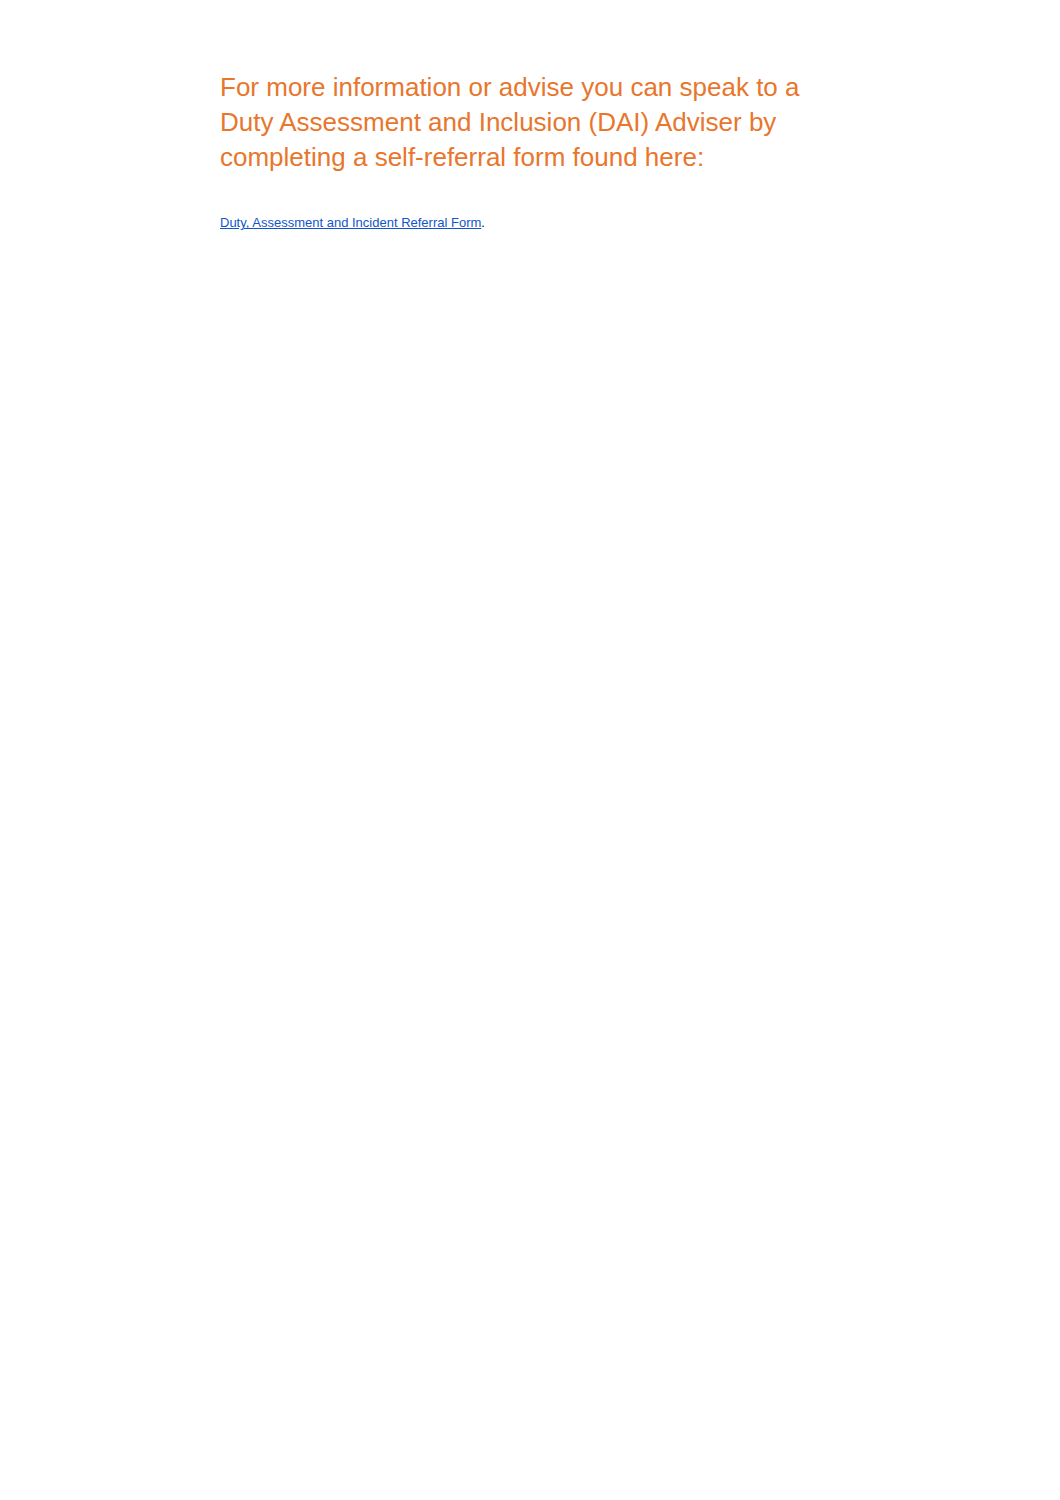For more information or advise you can speak to a Duty Assessment and Inclusion (DAI) Adviser by completing a self-referral form found here:
Duty, Assessment and Incident Referral Form.